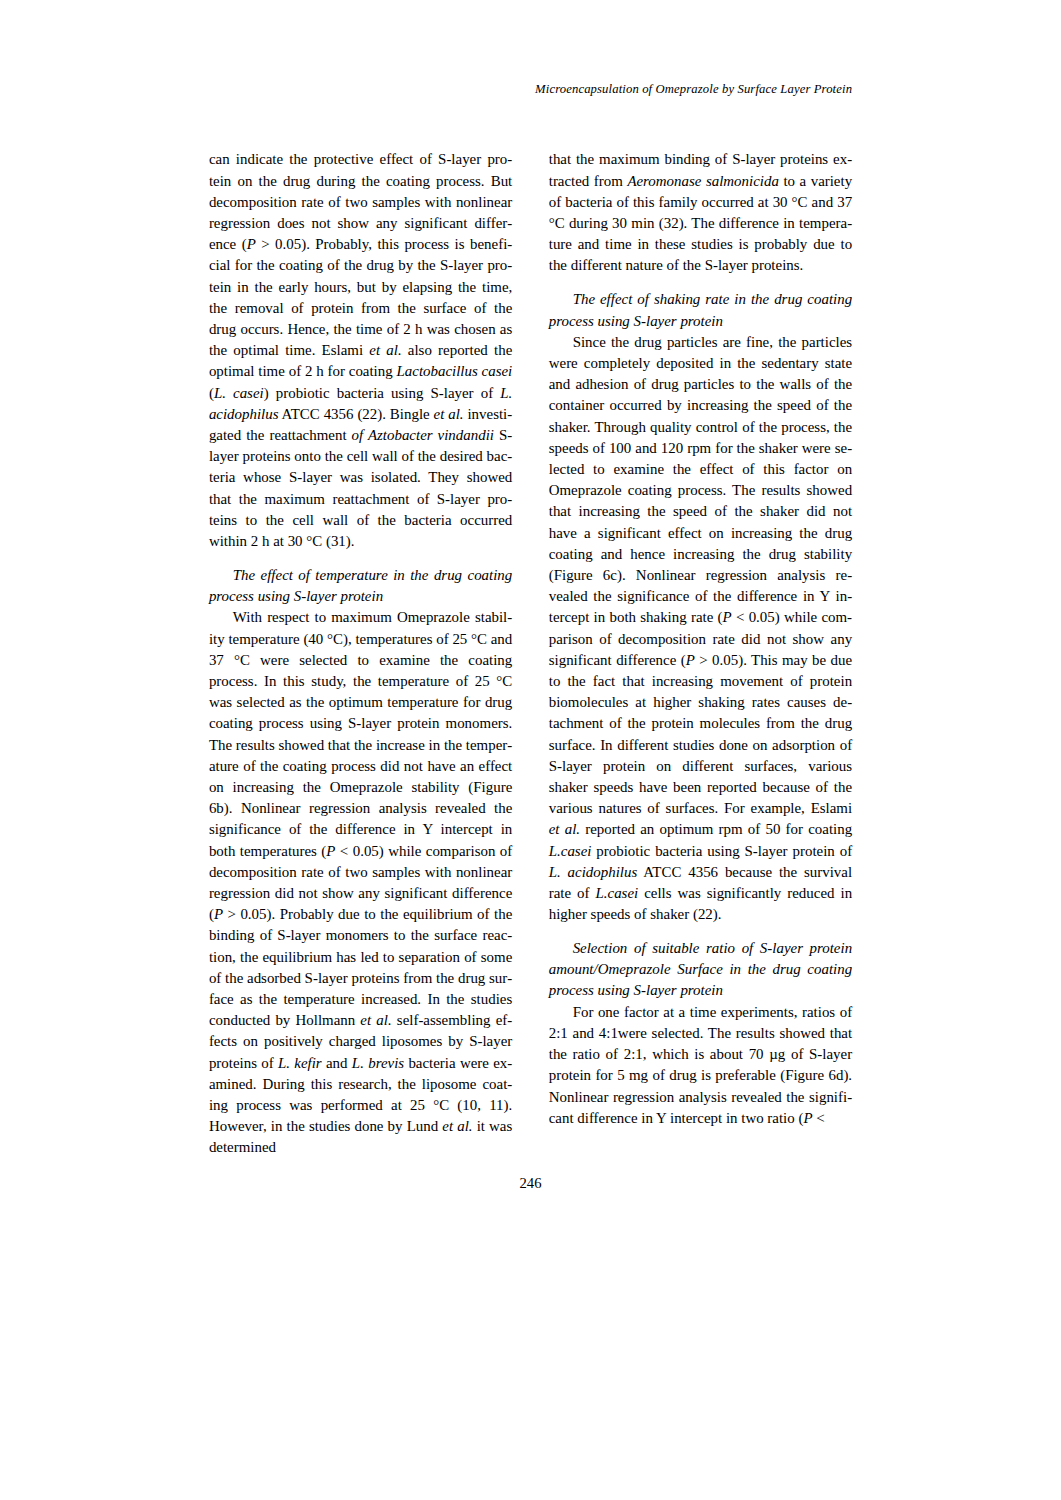Microencapsulation of Omeprazole by Surface Layer Protein
can indicate the protective effect of S-layer protein on the drug during the coating process. But decomposition rate of two samples with nonlinear regression does not show any significant difference (P > 0.05). Probably, this process is beneficial for the coating of the drug by the S-layer protein in the early hours, but by elapsing the time, the removal of protein from the surface of the drug occurs. Hence, the time of 2 h was chosen as the optimal time. Eslami et al. also reported the optimal time of 2 h for coating Lactobacillus casei (L. casei) probiotic bacteria using S-layer of L. acidophilus ATCC 4356 (22). Bingle et al. investigated the reattachment of Aztobacter vindandii S-layer proteins onto the cell wall of the desired bacteria whose S-layer was isolated. They showed that the maximum reattachment of S-layer proteins to the cell wall of the bacteria occurred within 2 h at 30 °C (31).
The effect of temperature in the drug coating process using S-layer protein
With respect to maximum Omeprazole stability temperature (40 °C), temperatures of 25 °C and 37 °C were selected to examine the coating process. In this study, the temperature of 25 °C was selected as the optimum temperature for drug coating process using S-layer protein monomers. The results showed that the increase in the temperature of the coating process did not have an effect on increasing the Omeprazole stability (Figure 6b). Nonlinear regression analysis revealed the significance of the difference in Y intercept in both temperatures (P < 0.05) while comparison of decomposition rate of two samples with nonlinear regression did not show any significant difference (P > 0.05). Probably due to the equilibrium of the binding of S-layer monomers to the surface reaction, the equilibrium has led to separation of some of the adsorbed S-layer proteins from the drug surface as the temperature increased. In the studies conducted by Hollmann et al. self-assembling effects on positively charged liposomes by S-layer proteins of L. kefir and L. brevis bacteria were examined. During this research, the liposome coating process was performed at 25 °C (10, 11). However, in the studies done by Lund et al. it was determined
that the maximum binding of S-layer proteins extracted from Aeromonase salmonicida to a variety of bacteria of this family occurred at 30 °C and 37 °C during 30 min (32). The difference in temperature and time in these studies is probably due to the different nature of the S-layer proteins.
The effect of shaking rate in the drug coating process using S-layer protein
Since the drug particles are fine, the particles were completely deposited in the sedentary state and adhesion of drug particles to the walls of the container occurred by increasing the speed of the shaker. Through quality control of the process, the speeds of 100 and 120 rpm for the shaker were selected to examine the effect of this factor on Omeprazole coating process. The results showed that increasing the speed of the shaker did not have a significant effect on increasing the drug coating and hence increasing the drug stability (Figure 6c). Nonlinear regression analysis revealed the significance of the difference in Y intercept in both shaking rate (P < 0.05) while comparison of decomposition rate did not show any significant difference (P > 0.05). This may be due to the fact that increasing movement of protein biomolecules at higher shaking rates causes detachment of the protein molecules from the drug surface. In different studies done on adsorption of S-layer protein on different surfaces, various shaker speeds have been reported because of the various natures of surfaces. For example, Eslami et al. reported an optimum rpm of 50 for coating L.casei probiotic bacteria using S-layer protein of L. acidophilus ATCC 4356 because the survival rate of L.casei cells was significantly reduced in higher speeds of shaker (22).
Selection of suitable ratio of S-layer protein amount/Omeprazole Surface in the drug coating process using S-layer protein
For one factor at a time experiments, ratios of 2:1 and 4:1were selected. The results showed that the ratio of 2:1, which is about 70 µg of S-layer protein for 5 mg of drug is preferable (Figure 6d). Nonlinear regression analysis revealed the significant difference in Y intercept in two ratio (P <
246